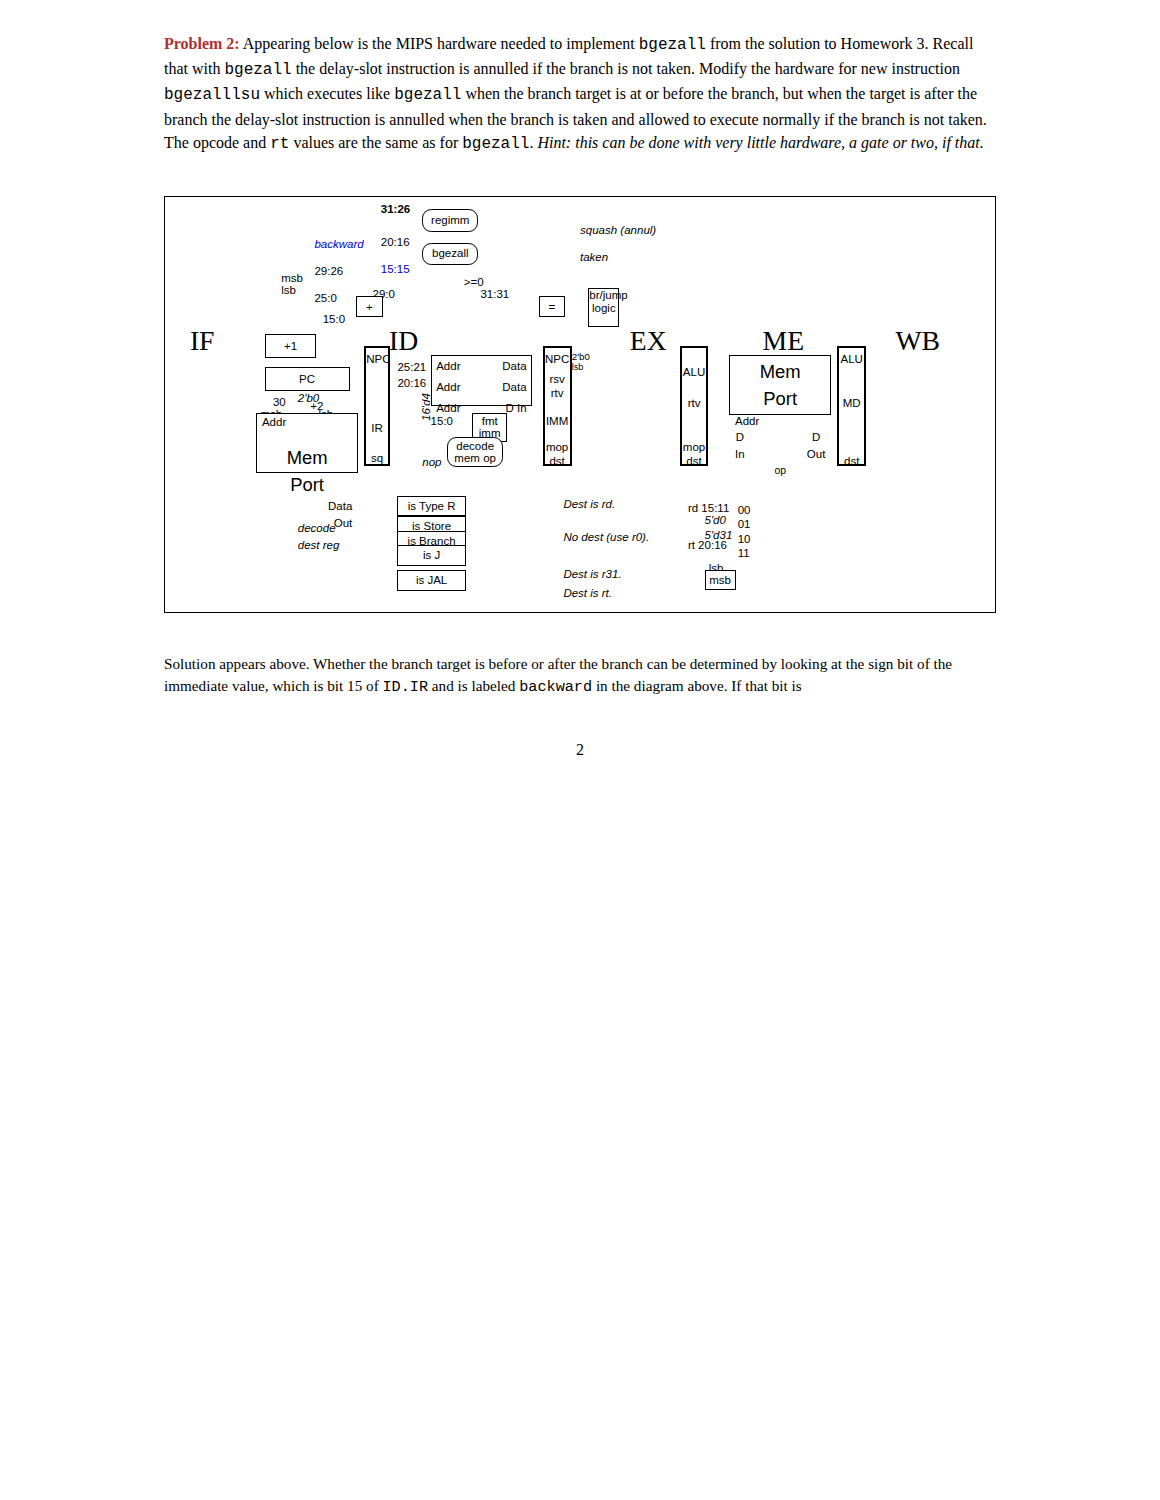Problem 2: Appearing below is the MIPS hardware needed to implement bgezall from the solution to Homework 3. Recall that with bgezall the delay-slot instruction is annulled if the branch is not taken. Modify the hardware for new instruction bgezalllsu which executes like bgezall when the branch target is at or before the branch, but when the target is after the branch the delay-slot instruction is annulled when the branch is taken and allowed to execute normally if the branch is not taken. The opcode and rt values are the same as for bgezall. Hint: this can be done with very little hardware, a gate or two, if that.
Diagram: MIPS pipeline (IF, ID, EX, ME, WB) showing PC, +1 incrementer, instruction memory port, register file, sign extender, ALU, data memory port, pipeline latches (NPC, IR, sq, rsv, rtv, IMM, mop, dst, ALU, MD), branch/jump logic, comparators, and the decode-dest-reg logic block. IF ID EX ME WB 31:26 regimm 20:16 bgezall backward 15:15 squash (annul) taken >=0 msb 29:26 lsb 25:0 29:0 + 15:0 31:31 = br/jump
logic +1 PC 30 2'b0 +2 msb lsb
Addr
Mem
Port
Data
Out
NPC
IR
sq
25:21 20:16
Addr Data
Addr Data
Addr D In
15:0 fmt
imm 16'd4 decode
mem op nop
NPC
rsv
rtv
IMM
mop
dst
2'b0 lsb
ALU
rtv
mop
dst
Mem
Port
Addr
D
In D
Out
op
ALU
MD
dst
decode
dest reg is Type R is Store is Branch is J is JAL Dest is rd. No dest (use r0). Dest is r31. Dest is rt. rd 15:11 5'd0 5'd31 rt 20:16 00 01 10 11 lsb msb
Solution appears above. Whether the branch target is before or after the branch can be determined by looking at the sign bit of the immediate value, which is bit 15 of ID.IR and is labeled backward in the diagram above. If that bit is
2